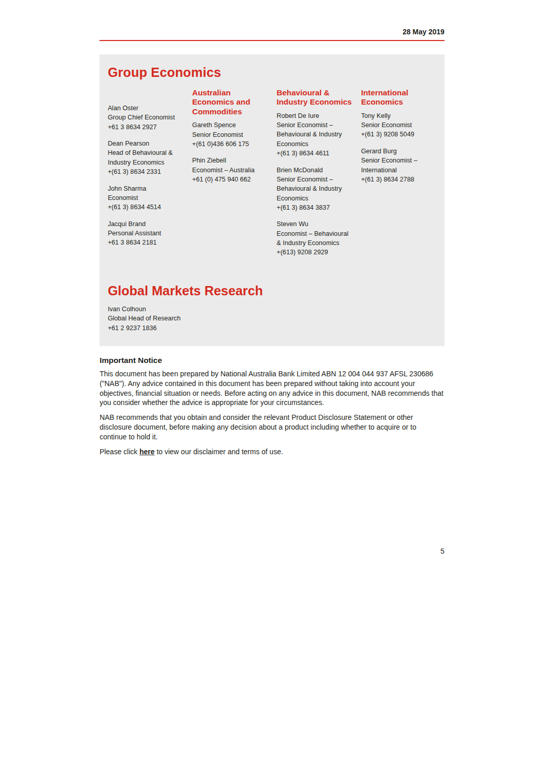28 May 2019
Group Economics
Alan Oster
Group Chief Economist
+61 3 8634 2927
Dean Pearson
Head of Behavioural & Industry Economics
+(61 3) 8634 2331
John Sharma
Economist
+(61 3) 8634 4514
Jacqui Brand
Personal Assistant
+61 3 8634 2181
Australian Economics and Commodities
Gareth Spence
Senior Economist
+(61 0)436 606 175
Phin Ziebell
Economist – Australia
+61 (0) 475 940 662
Behavioural & Industry Economics
Robert De Iure
Senior Economist – Behavioural & Industry Economics
+(61 3) 8634 4611
Brien McDonald
Senior Economist – Behavioural & Industry Economics
+(61 3) 8634 3837
Steven Wu
Economist – Behavioural & Industry Economics
+(613) 9208 2929
International Economics
Tony Kelly
Senior Economist
+(61 3) 9208 5049
Gerard Burg
Senior Economist – International
+(61 3) 8634 2788
Global Markets Research
Ivan Colhoun
Global Head of Research
+61 2 9237 1836
Important Notice
This document has been prepared by National Australia Bank Limited ABN 12 004 044 937 AFSL 230686 ("NAB"). Any advice contained in this document has been prepared without taking into account your objectives, financial situation or needs. Before acting on any advice in this document, NAB recommends that you consider whether the advice is appropriate for your circumstances.
NAB recommends that you obtain and consider the relevant Product Disclosure Statement or other disclosure document, before making any decision about a product including whether to acquire or to continue to hold it.
Please click here to view our disclaimer and terms of use.
5